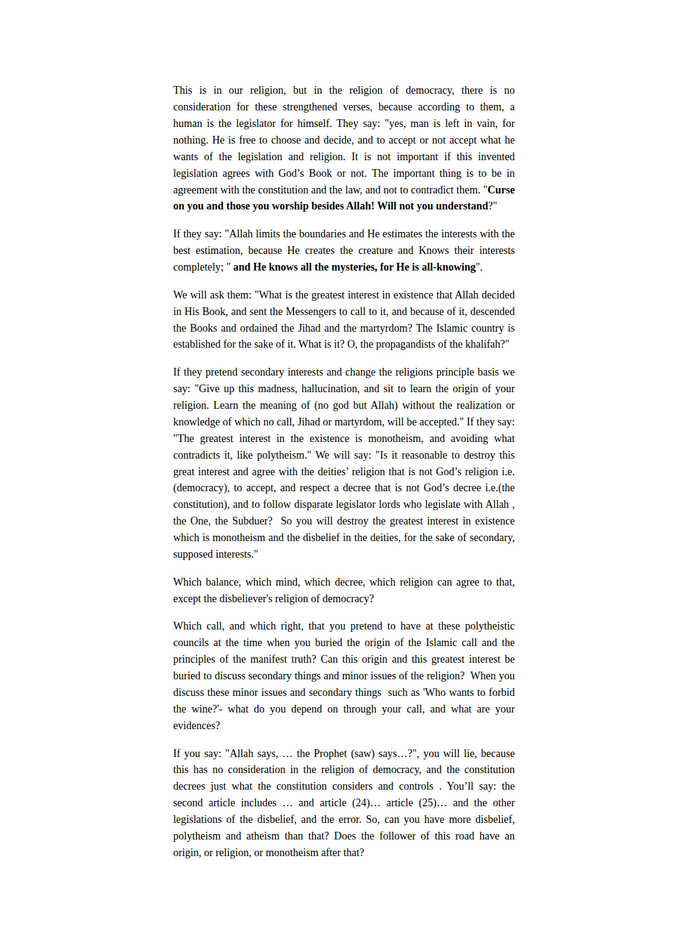This is in our religion, but in the religion of democracy, there is no consideration for these strengthened verses, because according to them, a human is the legislator for himself. They say: "yes, man is left in vain, for nothing. He is free to choose and decide, and to accept or not accept what he wants of the legislation and religion. It is not important if this invented legislation agrees with God’s Book or not. The important thing is to be in agreement with the constitution and the law, and not to contradict them. "Curse on you and those you worship besides Allah! Will not you understand?"
If they say: "Allah limits the boundaries and He estimates the interests with the best estimation, because He creates the creature and Knows their interests completely; " and He knows all the mysteries, for He is all-knowing".
We will ask them: "What is the greatest interest in existence that Allah decided in His Book, and sent the Messengers to call to it, and because of it, descended the Books and ordained the Jihad and the martyrdom? The Islamic country is established for the sake of it. What is it? O, the propagandists of the khalifah?"
If they pretend secondary interests and change the religions principle basis we say: "Give up this madness, hallucination, and sit to learn the origin of your religion. Learn the meaning of (no god but Allah) without the realization or knowledge of which no call, Jihad or martyrdom, will be accepted." If they say: "The greatest interest in the existence is monotheism, and avoiding what contradicts it, like polytheism." We will say: "Is it reasonable to destroy this great interest and agree with the deities’ religion that is not God’s religion i.e. (democracy), to accept, and respect a decree that is not God’s decree i.e.(the constitution), and to follow disparate legislator lords who legislate with Allah , the One, the Subduer? So you will destroy the greatest interest in existence which is monotheism and the disbelief in the deities, for the sake of secondary, supposed interests."
Which balance, which mind, which decree, which religion can agree to that, except the disbeliever's religion of democracy?
Which call, and which right, that you pretend to have at these polytheistic councils at the time when you buried the origin of the Islamic call and the principles of the manifest truth? Can this origin and this greatest interest be buried to discuss secondary things and minor issues of the religion? When you discuss these minor issues and secondary things such as 'Who wants to forbid the wine?'- what do you depend on through your call, and what are your evidences?
If you say: "Allah says, … the Prophet (saw) says…?", you will lie, because this has no consideration in the religion of democracy, and the constitution decrees just what the constitution considers and controls . You’ll say: the second article includes … and article (24)… article (25)… and the other legislations of the disbelief, and the error. So, can you have more disbelief, polytheism and atheism than that? Does the follower of this road have an origin, or religion, or monotheism after that?